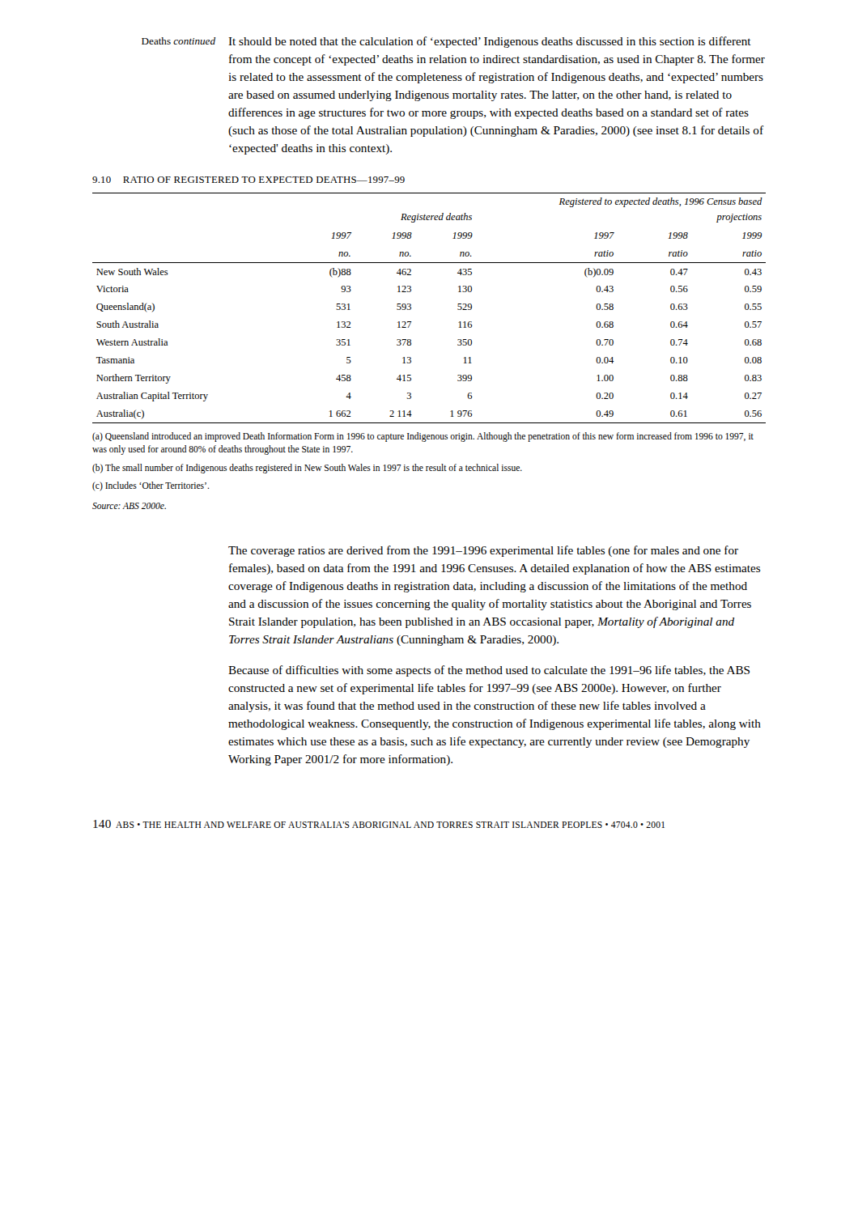Deaths continued
It should be noted that the calculation of ‘expected’ Indigenous deaths discussed in this section is different from the concept of ‘expected’ deaths in relation to indirect standardisation, as used in Chapter 8. The former is related to the assessment of the completeness of registration of Indigenous deaths, and ‘expected’ numbers are based on assumed underlying Indigenous mortality rates. The latter, on the other hand, is related to differences in age structures for two or more groups, with expected deaths based on a standard set of rates (such as those of the total Australian population) (Cunningham & Paradies, 2000) (see inset 8.1 for details of ‘expected' deaths in this context).
9.10 RATIO OF REGISTERED TO EXPECTED DEATHS—1997–99
| | Registered deaths | | Registered to expected deaths, 1996 Census based projections |
| --- | --- | --- | --- |
| 1997 | 1998 | 1999 | | 1997 | 1998 | 1999 |
| | no. | no. | no. | | ratio | ratio | ratio |
| New South Wales | (b)88 | 462 | 435 | | (b)0.09 | 0.47 | 0.43 |
| Victoria | 93 | 123 | 130 | | 0.43 | 0.56 | 0.59 |
| Queensland(a) | 531 | 593 | 529 | | 0.58 | 0.63 | 0.55 |
| South Australia | 132 | 127 | 116 | | 0.68 | 0.64 | 0.57 |
| Western Australia | 351 | 378 | 350 | | 0.70 | 0.74 | 0.68 |
| Tasmania | 5 | 13 | 11 | | 0.04 | 0.10 | 0.08 |
| Northern Territory | 458 | 415 | 399 | | 1.00 | 0.88 | 0.83 |
| Australian Capital Territory | 4 | 3 | 6 | | 0.20 | 0.14 | 0.27 |
| Australia(c) | 1 662 | 2 114 | 1 976 | | 0.49 | 0.61 | 0.56 |
(a) Queensland introduced an improved Death Information Form in 1996 to capture Indigenous origin. Although the penetration of this new form increased from 1996 to 1997, it was only used for around 80% of deaths throughout the State in 1997.
(b) The small number of Indigenous deaths registered in New South Wales in 1997 is the result of a technical issue.
(c) Includes ‘Other Territories’.
Source: ABS 2000e.
The coverage ratios are derived from the 1991–1996 experimental life tables (one for males and one for females), based on data from the 1991 and 1996 Censuses. A detailed explanation of how the ABS estimates coverage of Indigenous deaths in registration data, including a discussion of the limitations of the method and a discussion of the issues concerning the quality of mortality statistics about the Aboriginal and Torres Strait Islander population, has been published in an ABS occasional paper, Mortality of Aboriginal and Torres Strait Islander Australians (Cunningham & Paradies, 2000).
Because of difficulties with some aspects of the method used to calculate the 1991–96 life tables, the ABS constructed a new set of experimental life tables for 1997–99 (see ABS 2000e). However, on further analysis, it was found that the method used in the construction of these new life tables involved a methodological weakness. Consequently, the construction of Indigenous experimental life tables, along with estimates which use these as a basis, such as life expectancy, are currently under review (see Demography Working Paper 2001/2 for more information).
140 ABS • THE HEALTH AND WELFARE OF AUSTRALIA'S ABORIGINAL AND TORRES STRAIT ISLANDER PEOPLES • 4704.0 • 2001